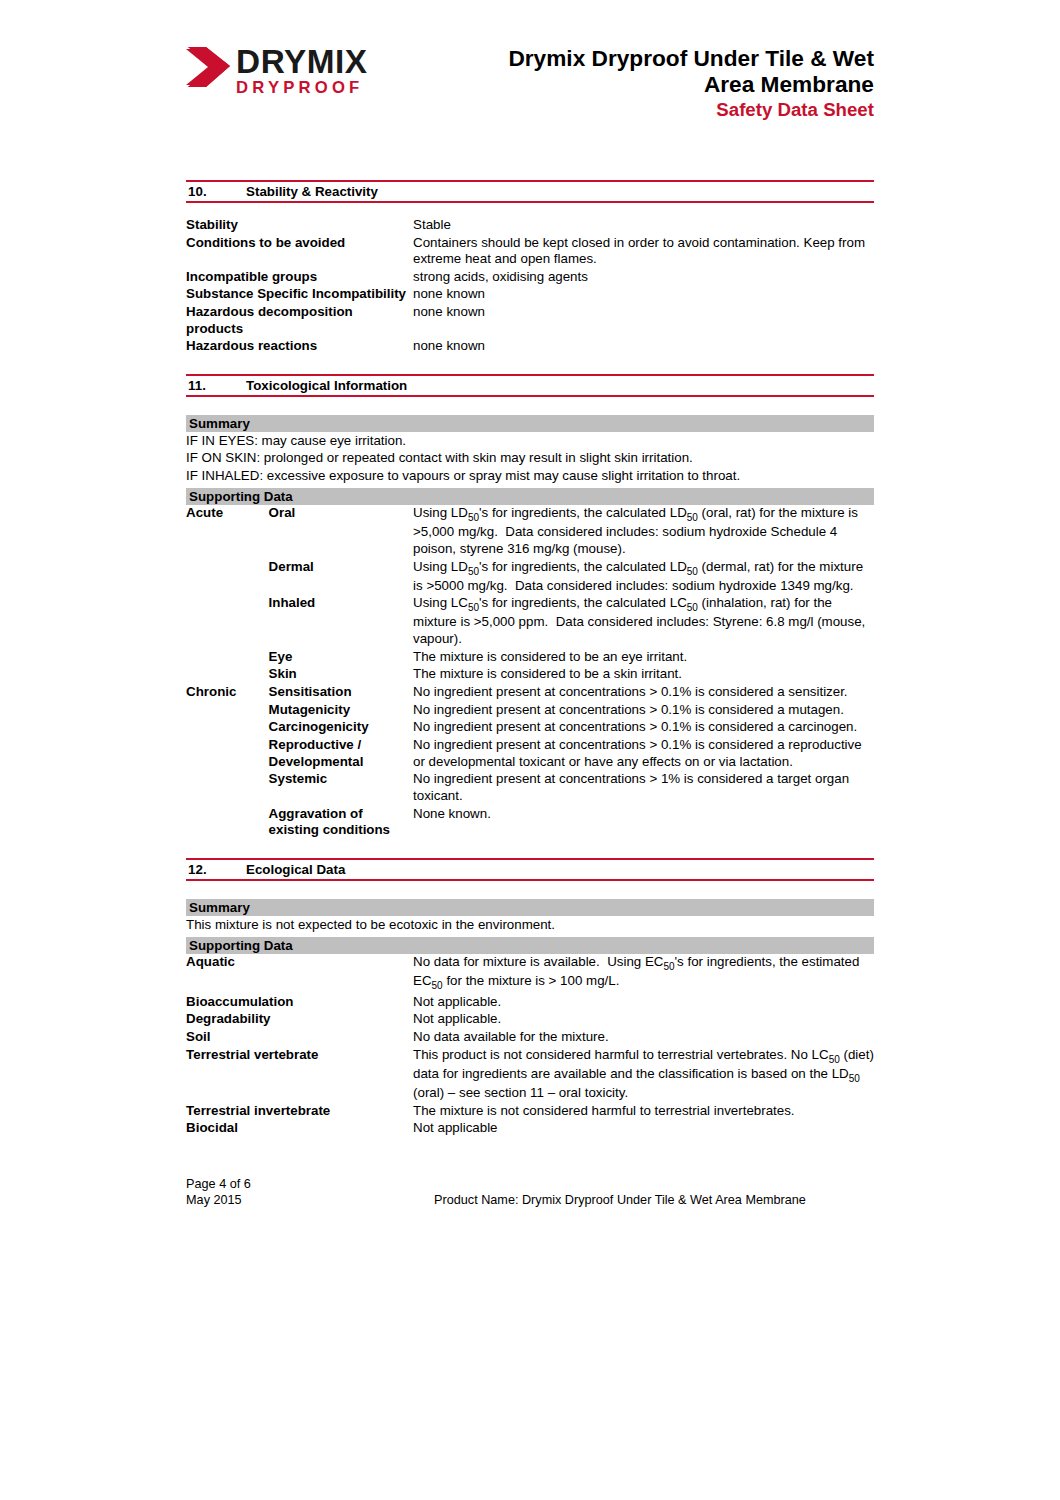DRYMIX
DRYPROOF
Drymix Dryproof Under Tile & Wet
Area Membrane
Safety Data Sheet
10. Stability & Reactivity
| Stability | Stable |
| Conditions to be avoided | Containers should be kept closed in order to avoid contamination. Keep from extreme heat and open flames. |
| Incompatible groups | strong acids, oxidising agents |
| Substance Specific Incompatibility | none known |
| Hazardous decomposition products | none known |
| Hazardous reactions | none known |
11. Toxicological Information
Summary
IF IN EYES: may cause eye irritation.
IF ON SKIN: prolonged or repeated contact with skin may result in slight skin irritation.
IF INHALED: excessive exposure to vapours or spray mist may cause slight irritation to throat.
Supporting Data
| Acute | Oral | Using LD 50 's for ingredients, the calculated LD 50 (oral, rat) for the mixture is >5,000 mg/kg. Data considered includes: sodium hydroxide Schedule 4 poison, styrene 316 mg/kg (mouse). |
| | Dermal | Using LD 50 's for ingredients, the calculated LD 50 (dermal, rat) for the mixture is >5000 mg/kg. Data considered includes: sodium hydroxide 1349 mg/kg. |
| | Inhaled | Using LC 50 's for ingredients, the calculated LC 50 (inhalation, rat) for the mixture is >5,000 ppm. Data considered includes: Styrene: 6.8 mg/l (mouse, vapour). |
| | Eye | The mixture is considered to be an eye irritant. |
| | Skin | The mixture is considered to be a skin irritant. |
| Chronic | Sensitisation | No ingredient present at concentrations > 0.1% is considered a sensitizer. |
| | Mutagenicity | No ingredient present at concentrations > 0.1% is considered a mutagen. |
| | Carcinogenicity | No ingredient present at concentrations > 0.1% is considered a carcinogen. |
| | Reproductive / Developmental | No ingredient present at concentrations > 0.1% is considered a reproductive or developmental toxicant or have any effects on or via lactation. |
| | Systemic | No ingredient present at concentrations > 1% is considered a target organ toxicant. |
| | Aggravation of existing conditions | None known. |
12. Ecological Data
Summary
This mixture is not expected to be ecotoxic in the environment.
Supporting Data
| Aquatic | No data for mixture is available. Using EC 50 's for ingredients, the estimated EC 50 for the mixture is > 100 mg/L. |
| Bioaccumulation | Not applicable. |
| Degradability | Not applicable. |
| Soil | No data available for the mixture. |
| Terrestrial vertebrate | This product is not considered harmful to terrestrial vertebrates. No LC 50 (diet) data for ingredients are available and the classification is based on the LD 50 (oral) – see section 11 – oral toxicity. |
| Terrestrial invertebrate | The mixture is not considered harmful to terrestrial invertebrates. |
| Biocidal | Not applicable |
Page 4 of 6
May 2015
Product Name: Drymix Dryproof Under Tile & Wet Area Membrane